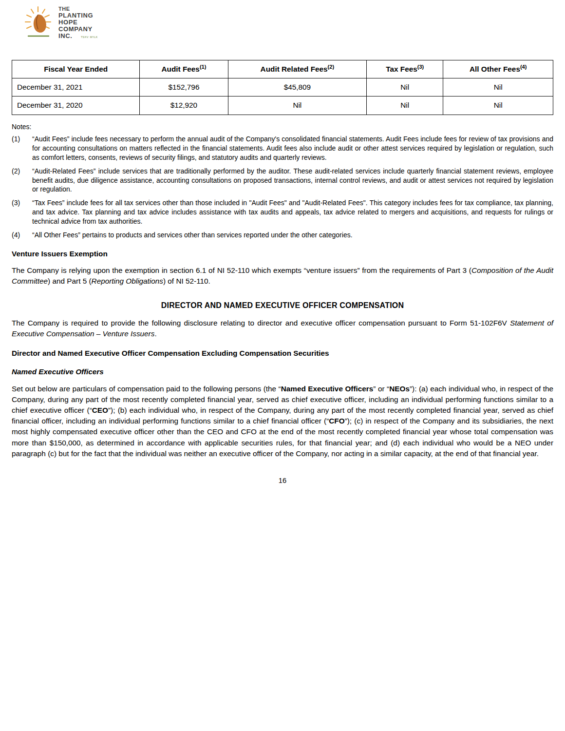THE PLANTING HOPE COMPANY INC. TSXV: MYLK
| Fiscal Year Ended | Audit Fees (1) | Audit Related Fees (2) | Tax Fees (3) | All Other Fees (4) |
| --- | --- | --- | --- | --- |
| December 31, 2021 | $152,796 | $45,809 | Nil | Nil |
| December 31, 2020 | $12,920 | Nil | Nil | Nil |
Notes:
“Audit Fees” include fees necessary to perform the annual audit of the Company's consolidated financial statements. Audit Fees include fees for review of tax provisions and for accounting consultations on matters reflected in the financial statements. Audit fees also include audit or other attest services required by legislation or regulation, such as comfort letters, consents, reviews of security filings, and statutory audits and quarterly reviews.
“Audit-Related Fees” include services that are traditionally performed by the auditor. These audit-related services include quarterly financial statement reviews, employee benefit audits, due diligence assistance, accounting consultations on proposed transactions, internal control reviews, and audit or attest services not required by legislation or regulation.
“Tax Fees” include fees for all tax services other than those included in "Audit Fees" and "Audit-Related Fees". This category includes fees for tax compliance, tax planning, and tax advice. Tax planning and tax advice includes assistance with tax audits and appeals, tax advice related to mergers and acquisitions, and requests for rulings or technical advice from tax authorities.
“All Other Fees” pertains to products and services other than services reported under the other categories.
Venture Issuers Exemption
The Company is relying upon the exemption in section 6.1 of NI 52-110 which exempts “venture issuers” from the requirements of Part 3 (Composition of the Audit Committee) and Part 5 (Reporting Obligations) of NI 52-110.
DIRECTOR AND NAMED EXECUTIVE OFFICER COMPENSATION
The Company is required to provide the following disclosure relating to director and executive officer compensation pursuant to Form 51-102F6V Statement of Executive Compensation – Venture Issuers.
Director and Named Executive Officer Compensation Excluding Compensation Securities
Named Executive Officers
Set out below are particulars of compensation paid to the following persons (the “Named Executive Officers” or “NEOs”): (a) each individual who, in respect of the Company, during any part of the most recently completed financial year, served as chief executive officer, including an individual performing functions similar to a chief executive officer (“CEO”); (b) each individual who, in respect of the Company, during any part of the most recently completed financial year, served as chief financial officer, including an individual performing functions similar to a chief financial officer (“CFO”); (c) in respect of the Company and its subsidiaries, the next most highly compensated executive officer other than the CEO and CFO at the end of the most recently completed financial year whose total compensation was more than $150,000, as determined in accordance with applicable securities rules, for that financial year; and (d) each individual who would be a NEO under paragraph (c) but for the fact that the individual was neither an executive officer of the Company, nor acting in a similar capacity, at the end of that financial year.
16